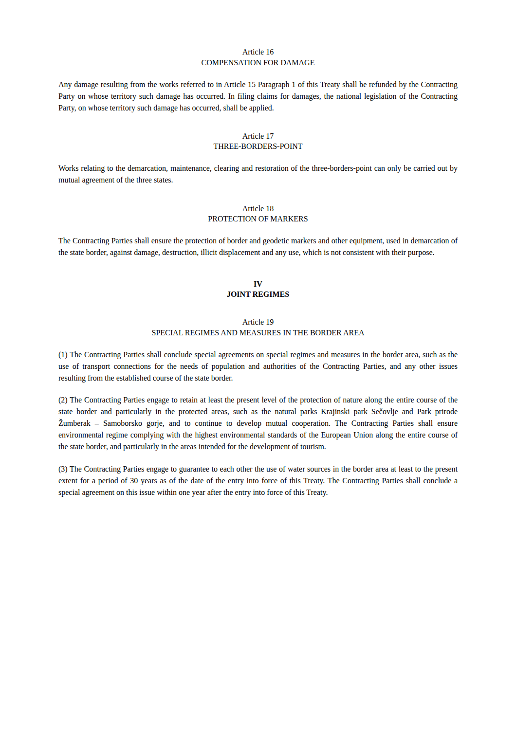Article 16 Compensation for Damage
Any damage resulting from the works referred to in Article 15 Paragraph 1 of this Treaty shall be refunded by the Contracting Party on whose territory such damage has occurred. In filing claims for damages, the national legislation of the Contracting Party, on whose territory such damage has occurred, shall be applied.
Article 17 Three-Borders-Point
Works relating to the demarcation, maintenance, clearing and restoration of the three-borders-point can only be carried out by mutual agreement of the three states.
Article 18 Protection of Markers
The Contracting Parties shall ensure the protection of border and geodetic markers and other equipment, used in demarcation of the state border, against damage, destruction, illicit displacement and any use, which is not consistent with their purpose.
IV JOINT REGIMES
Article 19 Special Regimes and Measures in the Border Area
(1) The Contracting Parties shall conclude special agreements on special regimes and measures in the border area, such as the use of transport connections for the needs of population and authorities of the Contracting Parties, and any other issues resulting from the established course of the state border.
(2) The Contracting Parties engage to retain at least the present level of the protection of nature along the entire course of the state border and particularly in the protected areas, such as the natural parks Krajinski park Sečovlje and Park prirode Žumberak – Samoborsko gorje, and to continue to develop mutual cooperation. The Contracting Parties shall ensure environmental regime complying with the highest environmental standards of the European Union along the entire course of the state border, and particularly in the areas intended for the development of tourism.
(3) The Contracting Parties engage to guarantee to each other the use of water sources in the border area at least to the present extent for a period of 30 years as of the date of the entry into force of this Treaty. The Contracting Parties shall conclude a special agreement on this issue within one year after the entry into force of this Treaty.